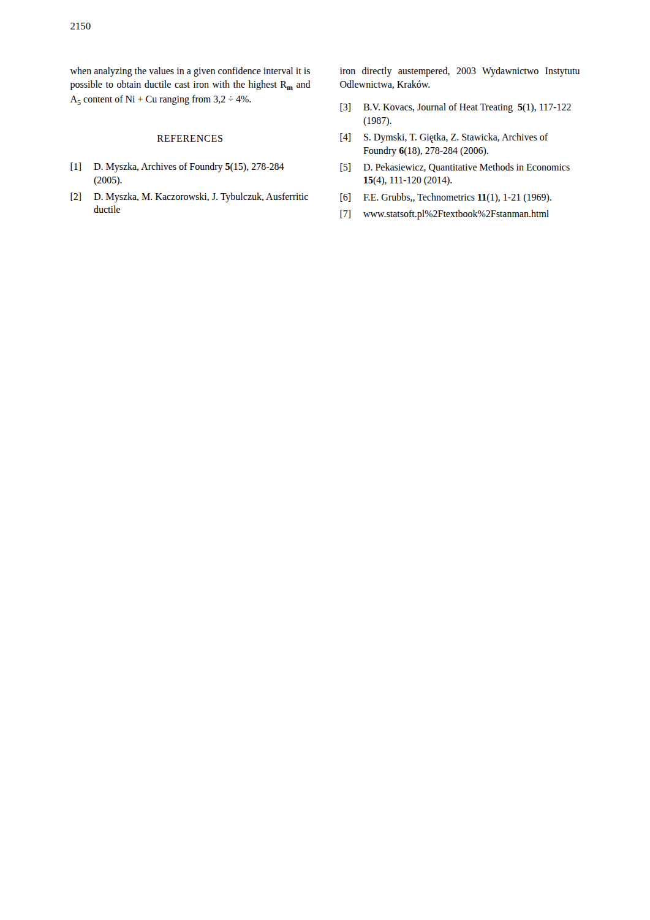2150
when analyzing the values in a given confidence interval it is possible to obtain ductile cast iron with the highest Rm and A5 content of Ni + Cu ranging from 3,2 ÷ 4%.
REFERENCES
[1] D. Myszka, Archives of Foundry 5(15), 278-284 (2005).
[2] D. Myszka, M. Kaczorowski, J. Tybulczuk, Ausferritic ductile
iron directly austempered, 2003 Wydawnictwo Instytutu Odlewnictwa, Kraków.
[3] B.V. Kovacs, Journal of Heat Treating 5(1), 117-122 (1987).
[4] S. Dymski, T. Giętka, Z. Stawicka, Archives of Foundry 6(18), 278-284 (2006).
[5] D. Pekasiewicz, Quantitative Methods in Economics 15(4), 111-120 (2014).
[6] F.E. Grubbs,, Technometrics 11(1), 1-21 (1969).
[7] www.statsoft.pl%2Ftextbook%2Fstanman.html